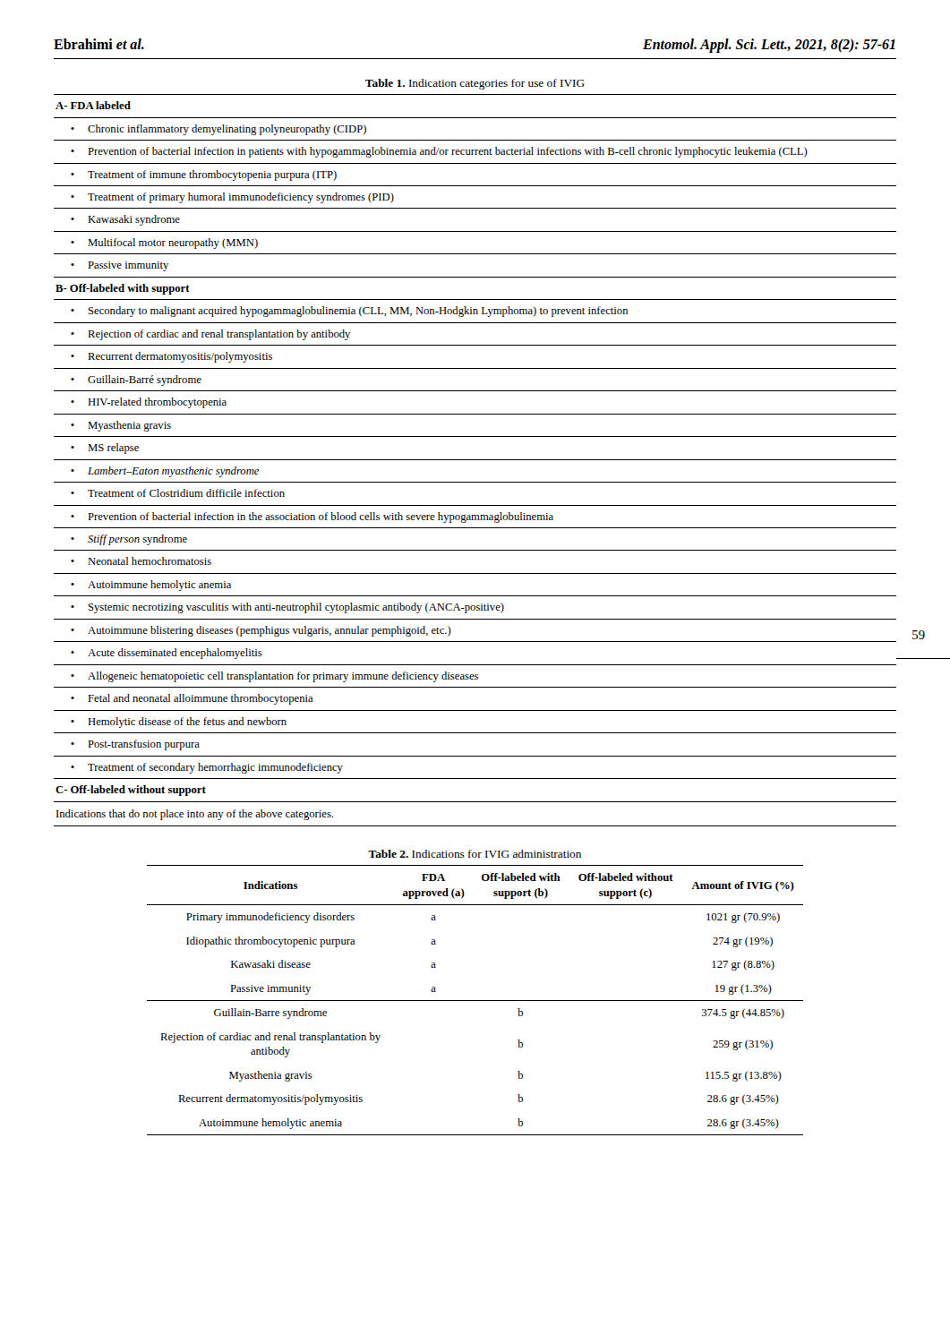Ebrahimi et al.
Entomol. Appl. Sci. Lett., 2021, 8(2): 57-61
Table 1. Indication categories for use of IVIG
| A- FDA labeled |
| • | Chronic inflammatory demyelinating polyneuropathy (CIDP) |
| • | Prevention of bacterial infection in patients with hypogammaglobinemia and/or recurrent bacterial infections with B-cell chronic lymphocytic leukemia (CLL) |
| • | Treatment of immune thrombocytopenia purpura (ITP) |
| • | Treatment of primary humoral immunodeficiency syndromes (PID) |
| • | Kawasaki syndrome |
| • | Multifocal motor neuropathy (MMN) |
| • | Passive immunity |
| B- Off-labeled with support |
| • | Secondary to malignant acquired hypogammaglobulinemia (CLL, MM, Non-Hodgkin Lymphoma) to prevent infection |
| • | Rejection of cardiac and renal transplantation by antibody |
| • | Recurrent dermatomyositis/polymyositis |
| • | Guillain-Barré syndrome |
| • | HIV-related thrombocytopenia |
| • | Myasthenia gravis |
| • | MS relapse |
| • | Lambert–Eaton myasthenic syndrome |
| • | Treatment of Clostridium difficile infection |
| • | Prevention of bacterial infection in the association of blood cells with severe hypogammaglobulinemia |
| • | Stiff person syndrome |
| • | Neonatal hemochromatosis |
| • | Autoimmune hemolytic anemia |
| • | Systemic necrotizing vasculitis with anti-neutrophil cytoplasmic antibody (ANCA-positive) |
| • | Autoimmune blistering diseases (pemphigus vulgaris, annular pemphigoid, etc.) |
| • | Acute disseminated encephalomyelitis |
| • | Allogeneic hematopoietic cell transplantation for primary immune deficiency diseases |
| • | Fetal and neonatal alloimmune thrombocytopenia |
| • | Hemolytic disease of the fetus and newborn |
| • | Post-transfusion purpura |
| • | Treatment of secondary hemorrhagic immunodeficiency |
| C- Off-labeled without support |
Indications that do not place into any of the above categories.
Table 2. Indications for IVIG administration
| Indications | FDA approved (a) | Off-labeled with support (b) | Off-labeled without support (c) | Amount of IVIG (%) |
| --- | --- | --- | --- | --- |
| Primary immunodeficiency disorders | a | | | 1021 gr (70.9%) |
| Idiopathic thrombocytopenic purpura | a | | | 274 gr (19%) |
| Kawasaki disease | a | | | 127 gr (8.8%) |
| Passive immunity | a | | | 19 gr (1.3%) |
| Guillain-Barre syndrome | | b | | 374.5 gr (44.85%) |
| Rejection of cardiac and renal transplantation by antibody | | b | | 259 gr (31%) |
| Myasthenia gravis | | b | | 115.5 gr (13.8%) |
| Recurrent dermatomyositis/polymyositis | | b | | 28.6 gr (3.45%) |
| Autoimmune hemolytic anemia | | b | | 28.6 gr (3.45%) |
59